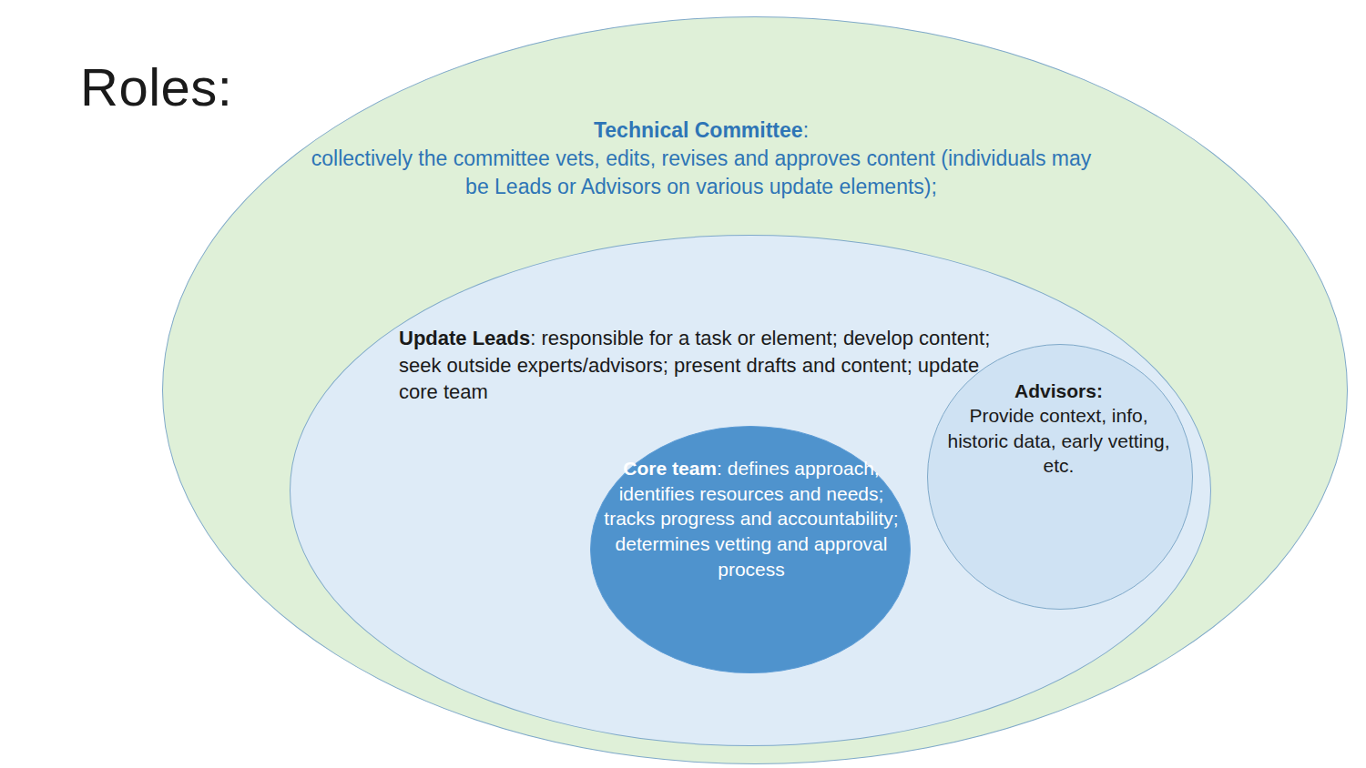Roles:
Technical Committee:
collectively the committee vets, edits, revises and approves content (individuals may be Leads or Advisors on various update elements);
Update Leads: responsible for a task or element; develop content; seek outside experts/advisors; present drafts and content; update core team
Advisors:
Provide context, info, historic data, early vetting, etc.
Core team: defines approach, identifies resources and needs; tracks progress and accountability; determines vetting and approval process